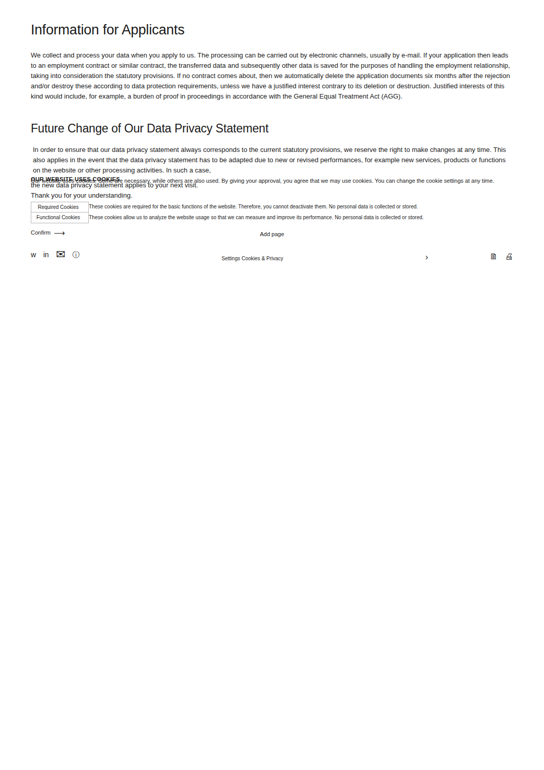Information for Applicants
We collect and process your data when you apply to us. The processing can be carried out by electronic channels, usually by e-mail. If your application then leads to an employment contract or similar contract, the transferred data and subsequently other data is saved for the purposes of handling the employment relationship, taking into consideration the statutory provisions. If no contract comes about, then we automatically delete the application documents six months after the rejection and/or destroy these according to data protection requirements, unless we have a justified interest contrary to its deletion or destruction. Justified interests of this kind would include, for example, a burden of proof in proceedings in accordance with the General Equal Treatment Act (AGG).
Future Change of Our Data Privacy Statement
In order to ensure that our data privacy statement always corresponds to the current statutory provisions, we reserve the right to make changes at any time. This also applies in the event that the data privacy statement has to be adapted due to new or revised performances, for example new services, products or functions on the website or other processing activities. In such a case,
OUR WEBSITE USES COOKIES
Our website uses cookies. Some are necessary, while others are also used. By giving your approval, you agree that we may use cookies. You can change the cookie settings at any time.
the new data privacy statement applies to your next visit.
Thank you for your understanding.
| Required Cookies | These cookies are required for the basic functions of the website. Therefore, you cannot deactivate them. No personal data is collected or stored. |
| Functional Cookies | These cookies allow us to analyze the website usage so that we can measure and improve its performance. No personal data is collected or stored. |
Confirm ⟶
Add page
w in ✉ ⓘ
Settings Cookies & Privacy
›
🗎 🖨